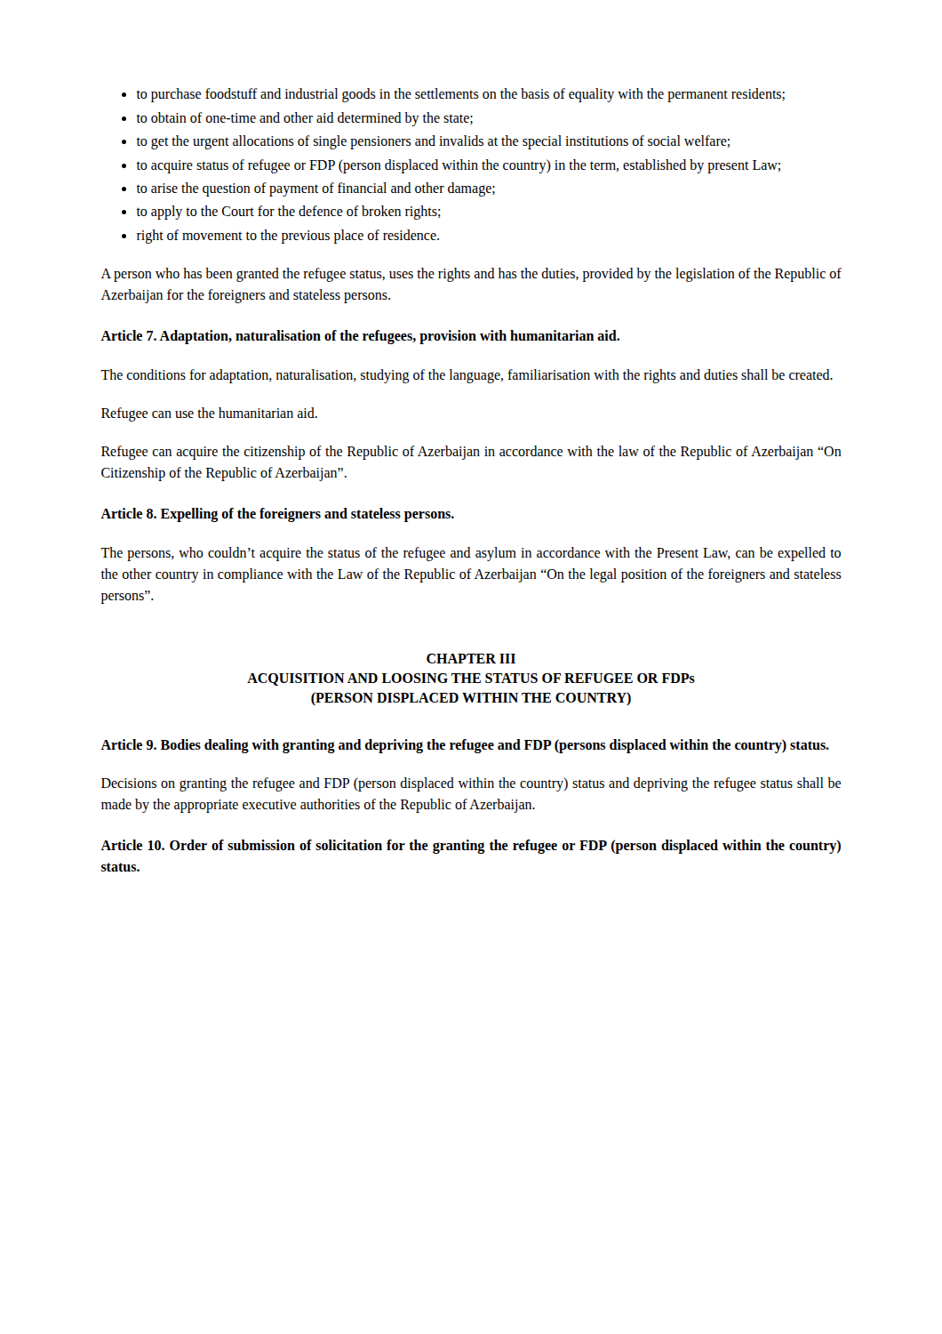to purchase foodstuff and industrial goods in the settlements on the basis of equality with the permanent residents;
to obtain of one-time and other aid determined by the state;
to get the urgent allocations of single pensioners and invalids at the special institutions of social welfare;
to acquire status of refugee or FDP (person displaced within the country) in the term, established by present Law;
to arise the question of payment of financial and other damage;
to apply to the Court for the defence of broken rights;
right of movement to the previous place of residence.
A person who has been granted the refugee status, uses the rights and has the duties, provided by the legislation of the Republic of Azerbaijan for the foreigners and stateless persons.
Article 7. Adaptation, naturalisation of the refugees, provision with humanitarian aid.
The conditions for adaptation, naturalisation, studying of the language, familiarisation with the rights and duties shall be created.
Refugee can use the humanitarian aid.
Refugee can acquire the citizenship of the Republic of Azerbaijan in accordance with the law of the Republic of Azerbaijan “On Citizenship of the Republic of Azerbaijan”.
Article 8. Expelling of the foreigners and stateless persons.
The persons, who couldn’t acquire the status of the refugee and asylum in accordance with the Present Law, can be expelled to the other country in compliance with the Law of the Republic of Azerbaijan “On the legal position of the foreigners and stateless persons”.
CHAPTER III
ACQUISITION AND LOOSING THE STATUS OF REFUGEE OR FDPs
(PERSON DISPLACED WITHIN THE COUNTRY)
Article 9. Bodies dealing with granting and depriving the refugee and FDP (persons displaced within the country) status.
Decisions on granting the refugee and FDP (person displaced within the country) status and depriving the refugee status shall be made by the appropriate executive authorities of the Republic of Azerbaijan.
Article 10. Order of submission of solicitation for the granting the refugee or FDP (person displaced within the country) status.